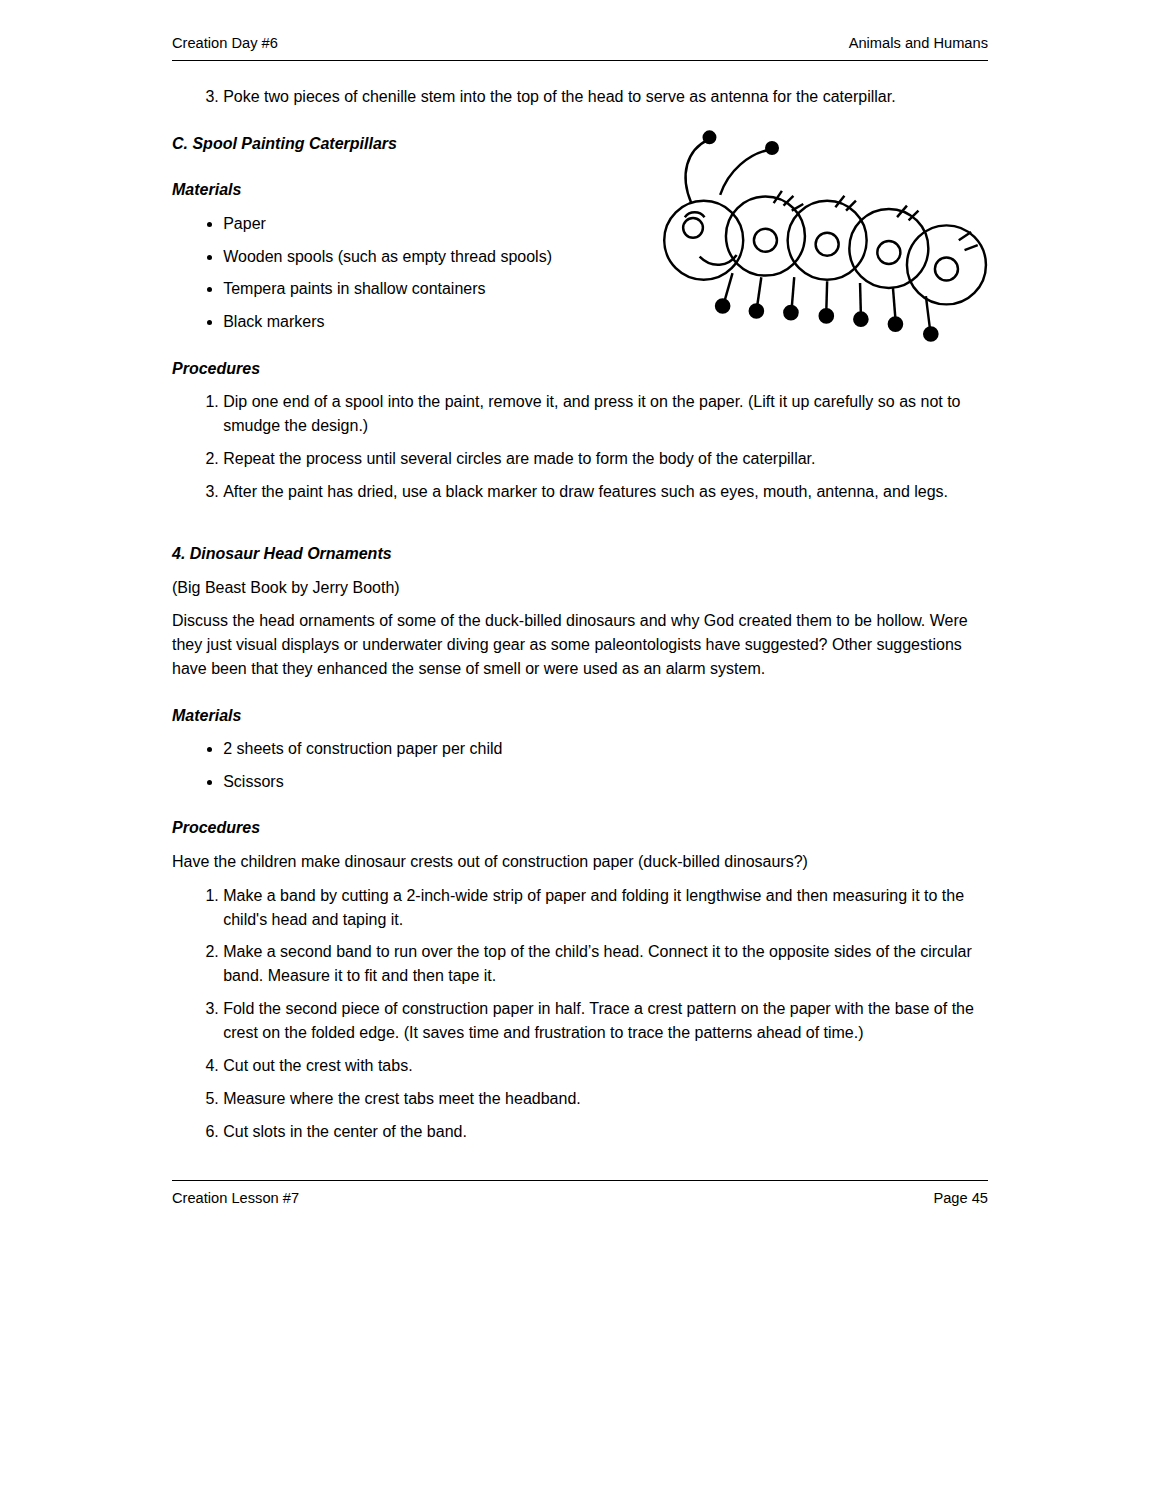Creation Day #6
Animals and Humans
Poke two pieces of chenille stem into the top of the head to serve as antenna for the caterpillar.
C. Spool Painting Caterpillars
Materials
Paper
Wooden spools (such as empty thread spools)
Tempera paints in shallow containers
Black markers
Procedures
Dip one end of a spool into the paint, remove it, and press it on the paper. (Lift it up carefully so as not to smudge the design.)
Repeat the process until several circles are made to form the body of the caterpillar.
After the paint has dried, use a black marker to draw features such as eyes, mouth, antenna, and legs.
4. Dinosaur Head Ornaments
(Big Beast Book by Jerry Booth)
Discuss the head ornaments of some of the duck-billed dinosaurs and why God created them to be hollow. Were they just visual displays or underwater diving gear as some paleontologists have suggested? Other suggestions have been that they enhanced the sense of smell or were used as an alarm system.
Materials
2 sheets of construction paper per child
Scissors
Procedures
Have the children make dinosaur crests out of construction paper (duck-billed dinosaurs?)
Make a band by cutting a 2-inch-wide strip of paper and folding it lengthwise and then measuring it to the child's head and taping it.
Make a second band to run over the top of the child’s head. Connect it to the opposite sides of the circular band. Measure it to fit and then tape it.
Fold the second piece of construction paper in half. Trace a crest pattern on the paper with the base of the crest on the folded edge. (It saves time and frustration to trace the patterns ahead of time.)
Cut out the crest with tabs.
Measure where the crest tabs meet the headband.
Cut slots in the center of the band.
Creation Lesson #7
Page 45